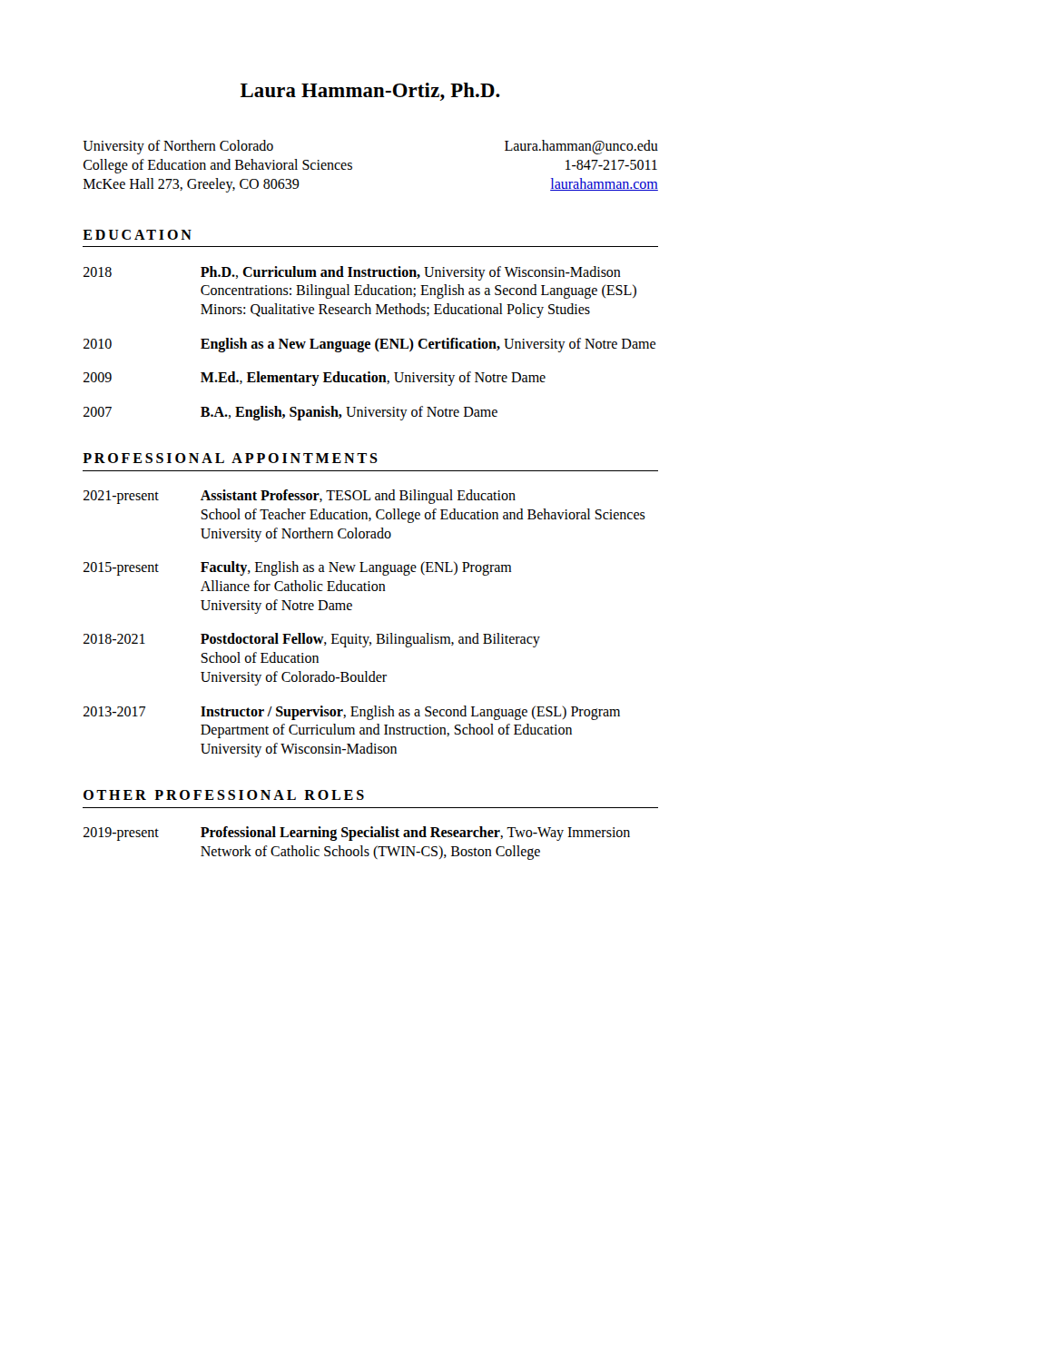Laura Hamman-Ortiz, Ph.D.
| University of Northern Colorado | Laura.hamman@unco.edu |
| College of Education and Behavioral Sciences | 1-847-217-5011 |
| McKee Hall 273, Greeley, CO 80639 | laurahamman.com |
Education
| 2018 | Ph.D. , Curriculum and Instruction, University of Wisconsin-Madison Concentrations: Bilingual Education; English as a Second Language (ESL) Minors: Qualitative Research Methods; Educational Policy Studies |
| 2010 | English as a New Language (ENL) Certification, University of Notre Dame |
| 2009 | M.Ed. , Elementary Education , University of Notre Dame |
| 2007 | B.A. , English, Spanish, University of Notre Dame |
Professional Appointments
| 2021-present | Assistant Professor , TESOL and Bilingual Education School of Teacher Education, College of Education and Behavioral Sciences University of Northern Colorado |
| 2015-present | Faculty , English as a New Language (ENL) Program Alliance for Catholic Education University of Notre Dame |
| 2018-2021 | Postdoctoral Fellow , Equity, Bilingualism, and Biliteracy School of Education University of Colorado-Boulder |
| 2013-2017 | Instructor / Supervisor , English as a Second Language (ESL) Program Department of Curriculum and Instruction, School of Education University of Wisconsin-Madison |
Other Professional Roles
| 2019-present | Professional Learning Specialist and Researcher , Two-Way Immersion Network of Catholic Schools (TWIN-CS), Boston College |